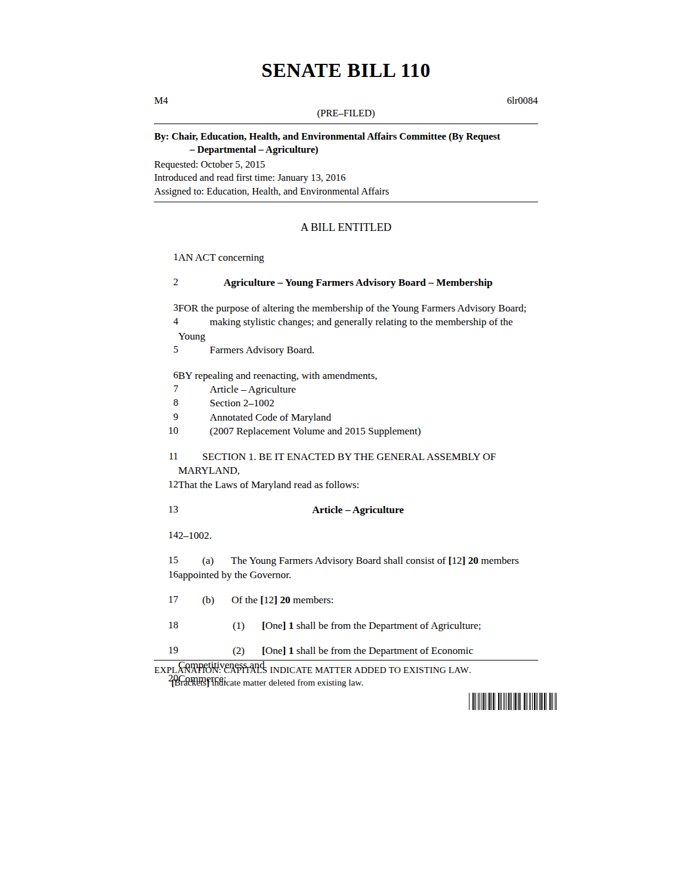SENATE BILL 110
M4
6lr0084
(PRE–FILED)
By: Chair, Education, Health, and Environmental Affairs Committee (By Request – Departmental – Agriculture)
Requested: October 5, 2015
Introduced and read first time: January 13, 2016
Assigned to: Education, Health, and Environmental Affairs
A BILL ENTITLED
| 1 | AN ACT concerning |
| 2 | Agriculture – Young Farmers Advisory Board – Membership |
| 3 | FOR the purpose of altering the membership of the Young Farmers Advisory Board; |
| 4 | making stylistic changes; and generally relating to the membership of the Young |
| 5 | Farmers Advisory Board. |
| 6 | BY repealing and reenacting, with amendments, |
| 7 | Article – Agriculture |
| 8 | Section 2–1002 |
| 9 | Annotated Code of Maryland |
| 10 | (2007 Replacement Volume and 2015 Supplement) |
| 11 | SECTION 1. BE IT ENACTED BY THE GENERAL ASSEMBLY OF MARYLAND, |
| 12 | That the Laws of Maryland read as follows: |
| 13 | Article – Agriculture |
| 14 | 2–1002. |
| 15 | (a) The Young Farmers Advisory Board shall consist of [ 12 ] 20 members |
| 16 | appointed by the Governor. |
| 17 | (b) Of the [ 12 ] 20 members: |
| 18 | (1) [ One ] 1 shall be from the Department of Agriculture; |
| 19 | (2) [ One ] 1 shall be from the Department of Economic Competitiveness and |
| 20 | Commerce; |
EXPLANATION: CAPITALS INDICATE MATTER ADDED TO EXISTING LAW.
[Brackets] indicate matter deleted from existing law.